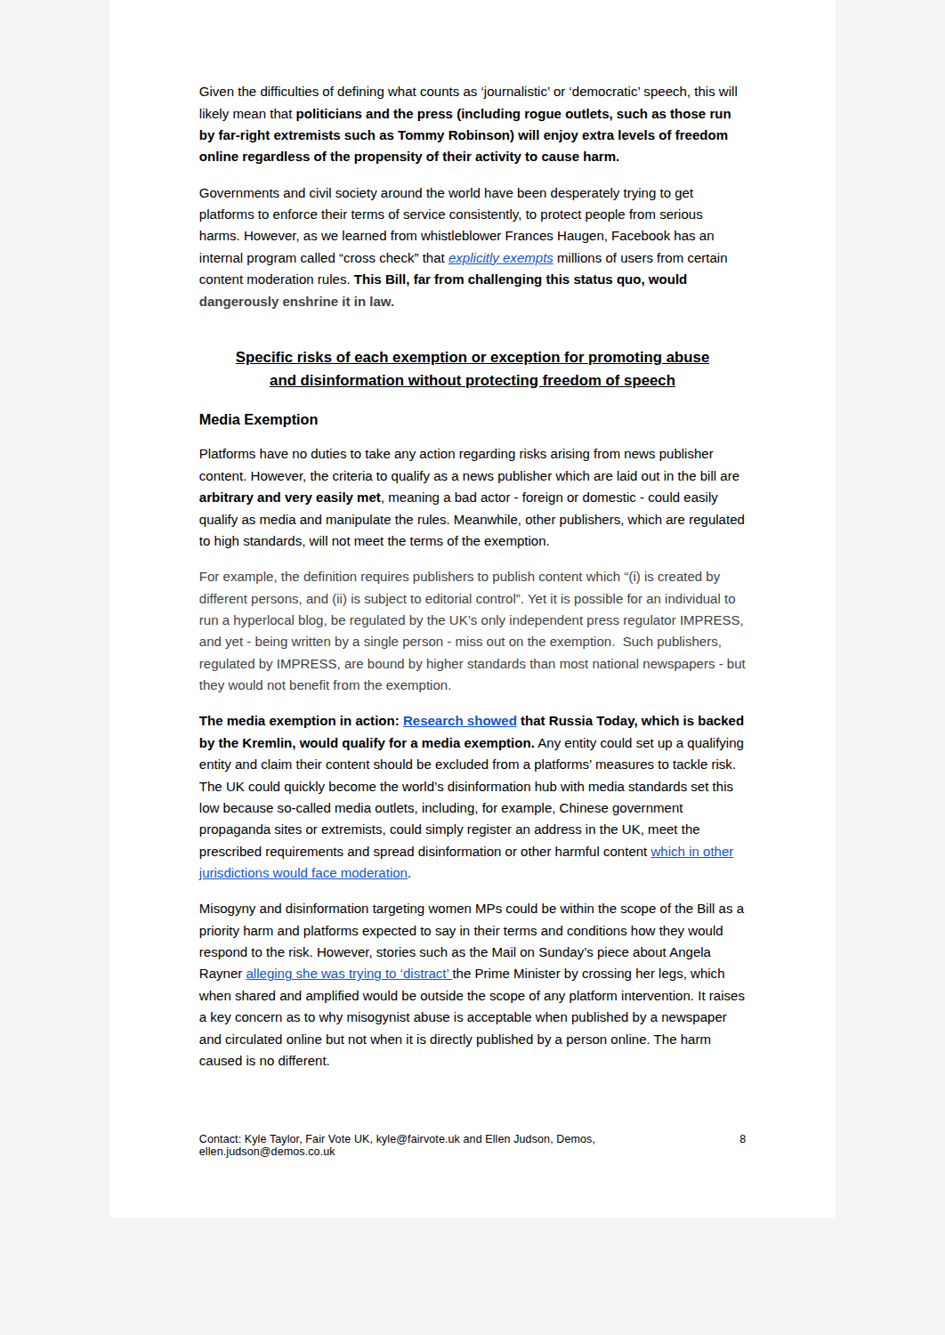Given the difficulties of defining what counts as ‘journalistic’ or ‘democratic’ speech, this will likely mean that politicians and the press (including rogue outlets, such as those run by far-right extremists such as Tommy Robinson) will enjoy extra levels of freedom online regardless of the propensity of their activity to cause harm.
Governments and civil society around the world have been desperately trying to get platforms to enforce their terms of service consistently, to protect people from serious harms. However, as we learned from whistleblower Frances Haugen, Facebook has an internal program called “cross check” that explicitly exempts millions of users from certain content moderation rules. This Bill, far from challenging this status quo, would dangerously enshrine it in law.
Specific risks of each exemption or exception for promoting abuse and disinformation without protecting freedom of speech
Media Exemption
Platforms have no duties to take any action regarding risks arising from news publisher content. However, the criteria to qualify as a news publisher which are laid out in the bill are arbitrary and very easily met, meaning a bad actor - foreign or domestic - could easily qualify as media and manipulate the rules. Meanwhile, other publishers, which are regulated to high standards, will not meet the terms of the exemption.
For example, the definition requires publishers to publish content which “(i) is created by different persons, and (ii) is subject to editorial control”. Yet it is possible for an individual to run a hyperlocal blog, be regulated by the UK’s only independent press regulator IMPRESS, and yet - being written by a single person - miss out on the exemption. Such publishers, regulated by IMPRESS, are bound by higher standards than most national newspapers - but they would not benefit from the exemption.
The media exemption in action: Research showed that Russia Today, which is backed by the Kremlin, would qualify for a media exemption. Any entity could set up a qualifying entity and claim their content should be excluded from a platforms’ measures to tackle risk. The UK could quickly become the world’s disinformation hub with media standards set this low because so-called media outlets, including, for example, Chinese government propaganda sites or extremists, could simply register an address in the UK, meet the prescribed requirements and spread disinformation or other harmful content which in other jurisdictions would face moderation.
Misogyny and disinformation targeting women MPs could be within the scope of the Bill as a priority harm and platforms expected to say in their terms and conditions how they would respond to the risk. However, stories such as the Mail on Sunday’s piece about Angela Rayner alleging she was trying to ‘distract’ the Prime Minister by crossing her legs, which when shared and amplified would be outside the scope of any platform intervention. It raises a key concern as to why misogynist abuse is acceptable when published by a newspaper and circulated online but not when it is directly published by a person online. The harm caused is no different.
Contact: Kyle Taylor, Fair Vote UK, kyle@fairvote.uk and Ellen Judson, Demos, ellen.judson@demos.co.uk
8